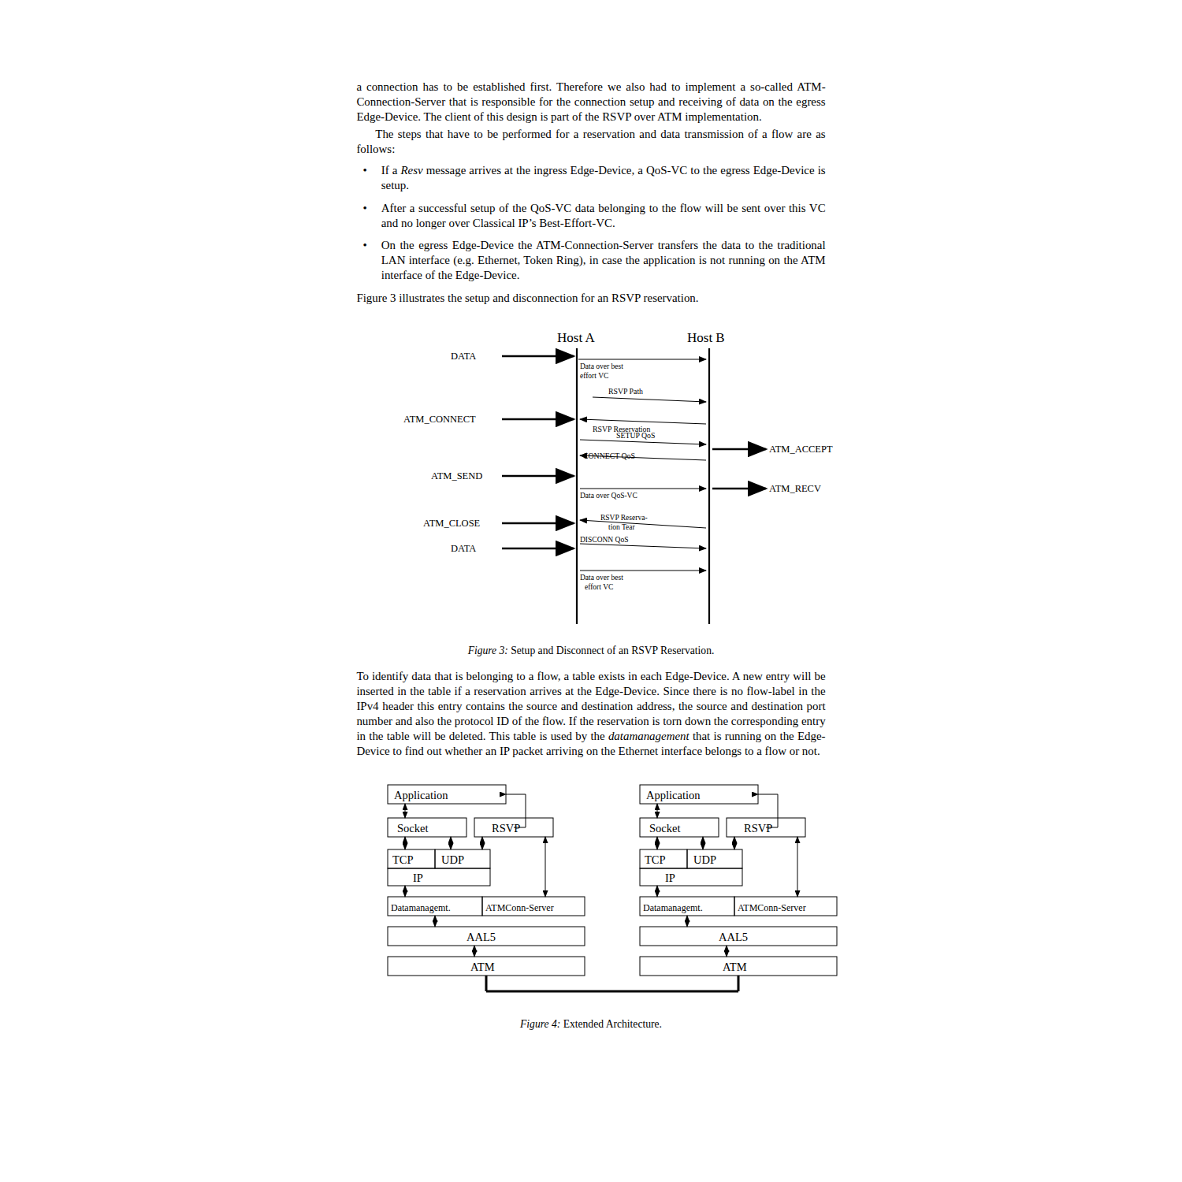a connection has to be established first. Therefore we also had to implement a so-called ATM-Connection-Server that is responsible for the connection setup and receiving of data on the egress Edge-Device. The client of this design is part of the RSVP over ATM implementation.
The steps that have to be performed for a reservation and data transmission of a flow are as follows:
If a Resv message arrives at the ingress Edge-Device, a QoS-VC to the egress Edge-Device is setup.
After a successful setup of the QoS-VC data belonging to the flow will be sent over this VC and no longer over Classical IP’s Best-Effort-VC.
On the egress Edge-Device the ATM-Connection-Server transfers the data to the traditional LAN interface (e.g. Ethernet, Token Ring), in case the application is not running on the ATM interface of the Edge-Device.
Figure 3 illustrates the setup and disconnection for an RSVP reservation.
Host A Host B DATA Data over best effort VC RSVP Path ATM_CONNECT RSVP Reservation SETUP QoS ATM_ACCEPT CONNECT QoS ATM_SEND Data over QoS-VC ATM_RECV ATM_CLOSE RSVP Reserva- tion Tear DATA DISCONN QoS Data over best effort VC
Figure 3: Setup and Disconnect of an RSVP Reservation.
To identify data that is belonging to a flow, a table exists in each Edge-Device. A new entry will be inserted in the table if a reservation arrives at the Edge-Device. Since there is no flow-label in the IPv4 header this entry contains the source and destination address, the source and destination port number and also the protocol ID of the flow. If the reservation is torn down the corresponding entry in the table will be deleted. This table is used by the datamanagement that is running on the Edge-Device to find out whether an IP packet arriving on the Ethernet interface belongs to a flow or not.
Application Socket RSVP TCP UDP IP Datamanagemt. ATMConn-Server AAL5 ATM Application Socket RSVP TCP UDP IP Datamanagemt. ATMConn-Server AAL5 ATM
Figure 4: Extended Architecture.